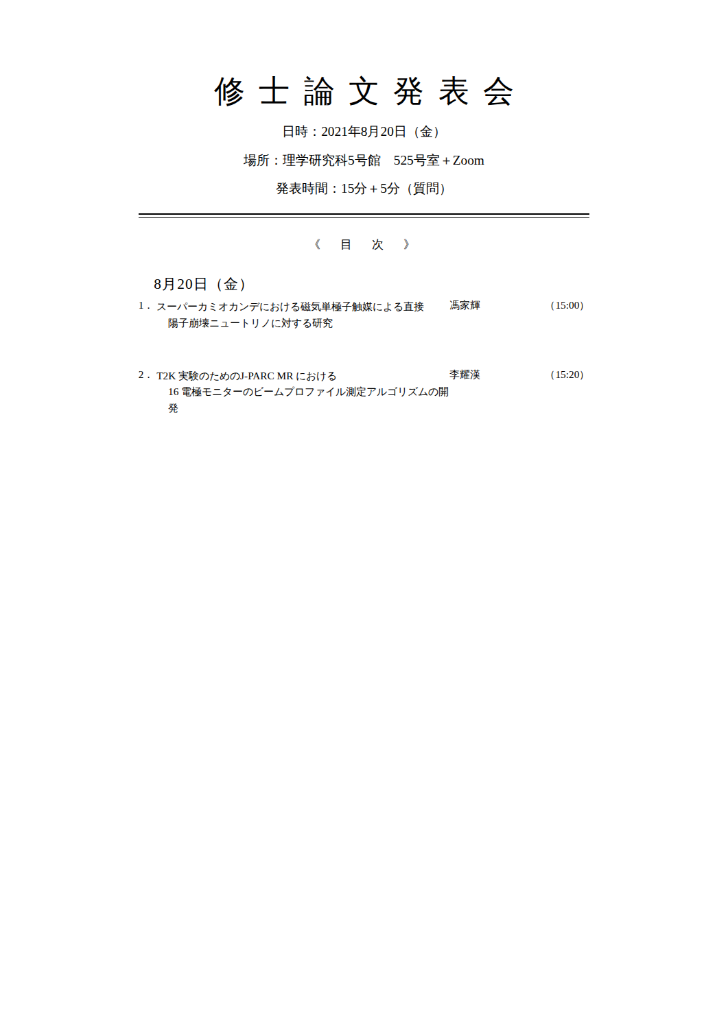修士論文発表会
日時：2021年8月20日（金）
場所：理学研究科5号館　525号室＋Zoom
発表時間：15分＋5分（質問）
《　目　次　》
8月20日（金）
| 1． | スーパーカミオカンデにおける磁気単極子触媒による直接 陽子崩壊ニュートリノに対する研究 | 馮家輝 | （15:00） |
| 2． | T2K 実験のためのJ-PARC MR における 16 電極モニターのビームプロファイル測定アルゴリズムの開発 | 李耀漢 | （15:20） |